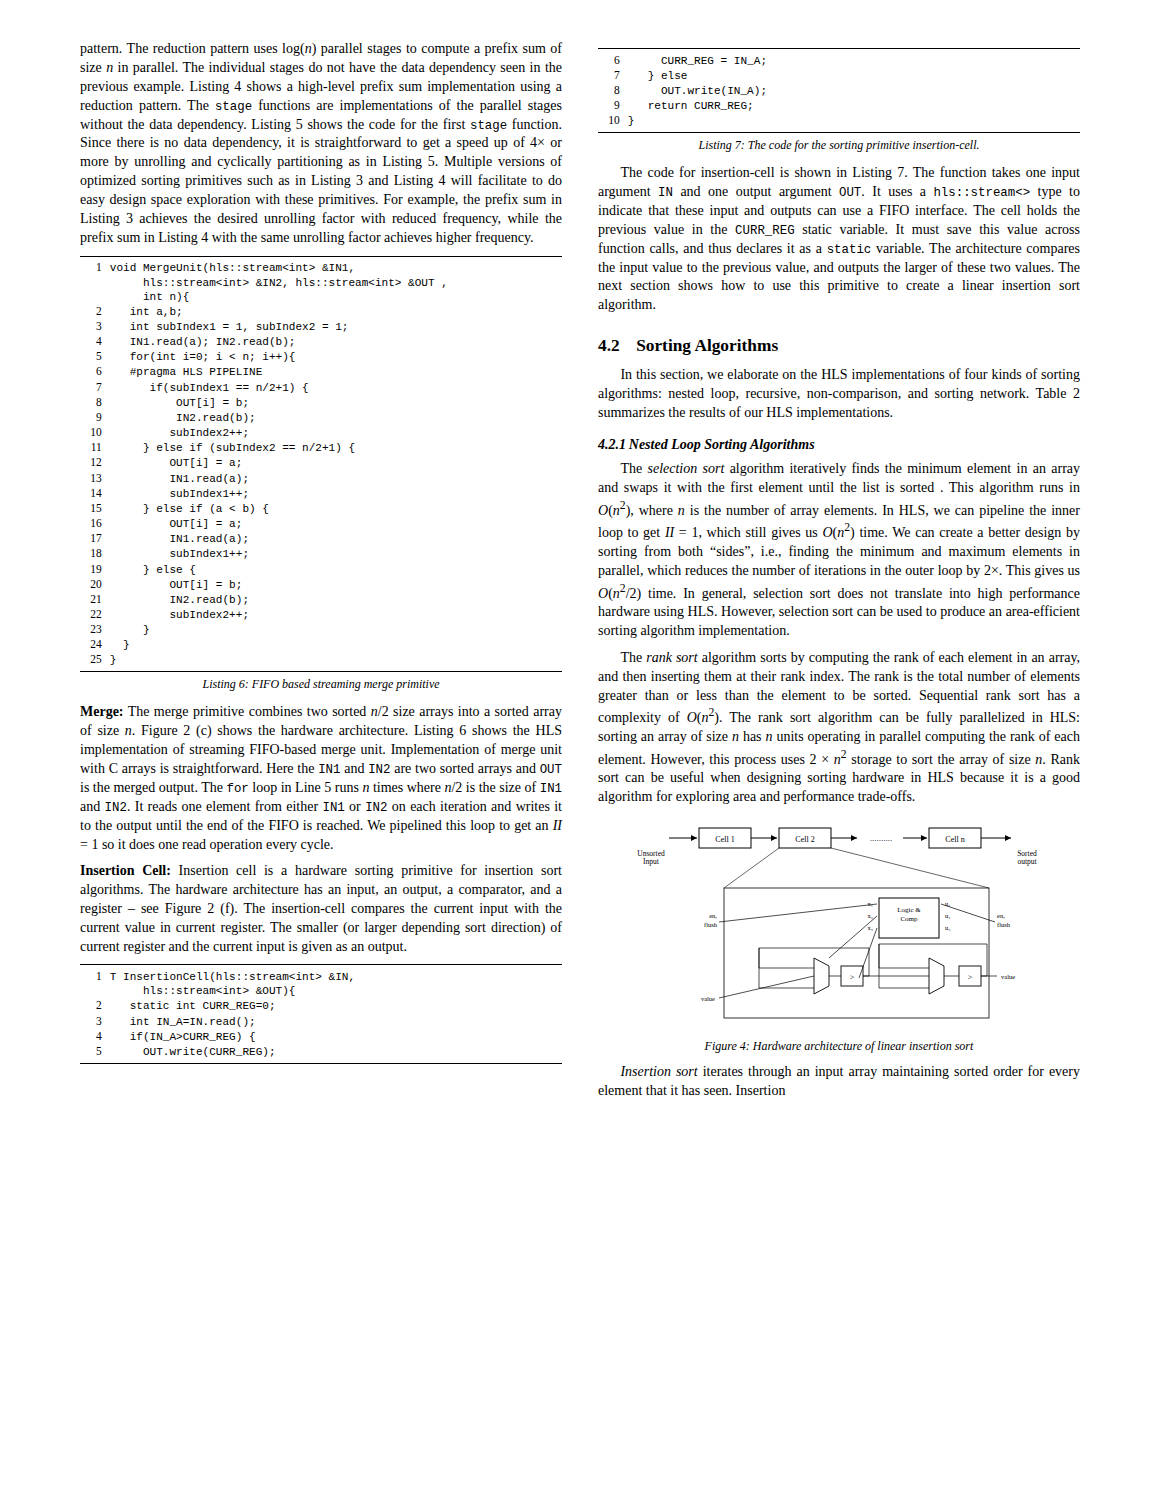pattern. The reduction pattern uses log(n) parallel stages to compute a prefix sum of size n in parallel. The individual stages do not have the data dependency seen in the previous example. Listing 4 shows a high-level prefix sum implementation using a reduction pattern. The stage functions are implementations of the parallel stages without the data dependency. Listing 5 shows the code for the first stage function. Since there is no data dependency, it is straightforward to get a speed up of 4× or more by unrolling and cyclically partitioning as in Listing 5. Multiple versions of optimized sorting primitives such as in Listing 3 and Listing 4 will facilitate to do easy design space exploration with these primitives. For example, the prefix sum in Listing 3 achieves the desired unrolling factor with reduced frequency, while the prefix sum in Listing 4 with the same unrolling factor achieves higher frequency.
1void MergeUnit(hls::stream<int> &IN1, hls::stream<int> &IN2, hls::stream<int> &OUT , int n){ 2 int a,b; 3 int subIndex1 = 1, subIndex2 = 1; 4 IN1.read(a); IN2.read(b); 5 for(int i=0; i < n; i++){ 6 #pragma HLS PIPELINE 7 if(subIndex1 == n/2+1) { 8 OUT[i] = b; 9 IN2.read(b); 10 subIndex2++; 11 } else if (subIndex2 == n/2+1) { 12 OUT[i] = a; 13 IN1.read(a); 14 subIndex1++; 15 } else if (a < b) { 16 OUT[i] = a; 17 IN1.read(a); 18 subIndex1++; 19 } else { 20 OUT[i] = b; 21 IN2.read(b); 22 subIndex2++; 23 } 24 } 25}
Listing 6: FIFO based streaming merge primitive
Merge: The merge primitive combines two sorted n/2 size arrays into a sorted array of size n. Figure 2 (c) shows the hardware architecture. Listing 6 shows the HLS implementation of streaming FIFO-based merge unit. Implementation of merge unit with C arrays is straightforward. Here the IN1 and IN2 are two sorted arrays and OUT is the merged output. The for loop in Line 5 runs n times where n/2 is the size of IN1 and IN2. It reads one element from either IN1 or IN2 on each iteration and writes it to the output until the end of the FIFO is reached. We pipelined this loop to get an II = 1 so it does one read operation every cycle.
Insertion Cell: Insertion cell is a hardware sorting primitive for insertion sort algorithms. The hardware architecture has an input, an output, a comparator, and a register – see Figure 2 (f). The insertion-cell compares the current input with the current value in current register. The smaller (or larger depending sort direction) of current register and the current input is given as an output.
1 T InsertionCell(hls::stream<int> &IN, hls::stream<int> &OUT){ 2 static int CURR_REG=0; 3 int IN_A=IN.read(); 4 if(IN_A>CURR_REG) { 5 OUT.write(CURR_REG);
6 CURR_REG = IN_A; 7 } else 8 OUT.write(IN_A); 9 return CURR_REG; 10}
Listing 7: The code for the sorting primitive insertion-cell.
The code for insertion-cell is shown in Listing 7. The function takes one input argument IN and one output argument OUT. It uses a hls::stream<> type to indicate that these input and outputs can use a FIFO interface. The cell holds the previous value in the CURR_REG static variable. It must save this value across function calls, and thus declares it as a static variable. The architecture compares the input value to the previous value, and outputs the larger of these two values. The next section shows how to use this primitive to create a linear insertion sort algorithm.
4.2 Sorting Algorithms
In this section, we elaborate on the HLS implementations of four kinds of sorting algorithms: nested loop, recursive, non-comparison, and sorting network. Table 2 summarizes the results of our HLS implementations.
4.2.1 Nested Loop Sorting Algorithms
The selection sort algorithm iteratively finds the minimum element in an array and swaps it with the first element until the list is sorted . This algorithm runs in O(n2), where n is the number of array elements. In HLS, we can pipeline the inner loop to get II = 1, which still gives us O(n2) time. We can create a better design by sorting from both “sides”, i.e., finding the minimum and maximum elements in parallel, which reduces the number of iterations in the outer loop by 2×. This gives us O(n2/2) time. In general, selection sort does not translate into high performance hardware using HLS. However, selection sort can be used to produce an area-efficient sorting algorithm implementation.
The rank sort algorithm sorts by computing the rank of each element in an array, and then inserting them at their rank index. The rank is the total number of elements greater than or less than the element to be sorted. Sequential rank sort has a complexity of O(n2). The rank sort algorithm can be fully parallelized in HLS: sorting an array of size n has n units operating in parallel computing the rank of each element. However, this process uses 2 × n2 storage to sort the array of size n. Rank sort can be useful when designing sorting hardware in HLS because it is a good algorithm for exploring area and performance trade-offs.
Cell 1 Cell 2 Cell n .......... Unsorted Input Sorted output Logic & Comp x₁ x₂ x₃ u₁ u₂ u₃ en, flush en, flush > > value value
Figure 4: Hardware architecture of linear insertion sort
Insertion sort iterates through an input array maintaining sorted order for every element that it has seen. Insertion